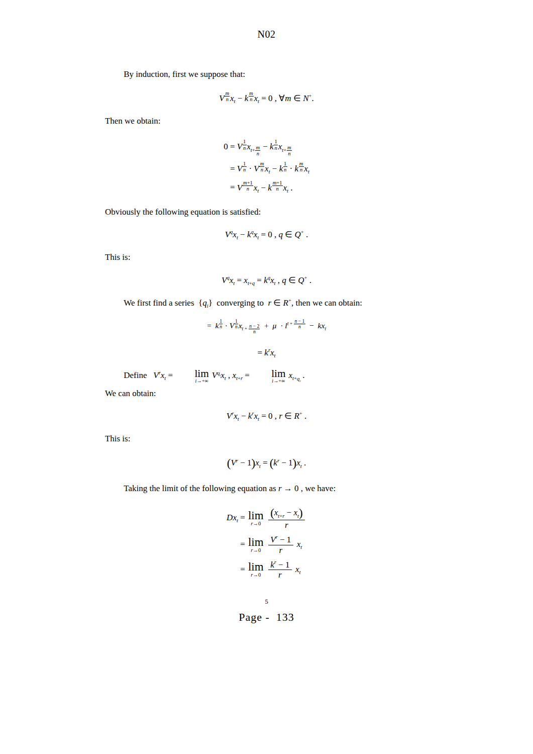N02
By induction, first we suppose that:
Vmnxt − kmnxt = 0 , ∀m ∈ N+.
Then we obtain:
0 =
V1 nxt+mn − k1 nxt+mn
=
V1 n · Vmnxt − k1 n · kmnxt
=
Vm+1 nxt − km+1 nxt .
Obviously the following equation is satisfied:
Vqxt − kqxt = 0 , q ∈ Q+ .
This is:
Vqxt = xt+q = kqxt , q ∈ Q+ .
We first find a series {qi} converging to r ∈ R+, then we can obtain:
= k1 n · V1 nxt + n − 2 n + μ · lt + n − 1 n − kxt
= krxt
Define Vrxt = lim i→+∞ Vqixt , xt+r = lim i→+∞ xt+qi .
We can obtain:
Vrxt − krxt = 0 , r ∈ R+ .
This is:
(Vr − 1) xt = (kr − 1) xt .
Taking the limit of the following equation as r → 0 , we have:
Dxt =
lim r→0 (xt+r − xt) r
=
lim r→0 Vr − 1 r xt
=
lim r→0 kr − 1 r xt
5
Page - 133